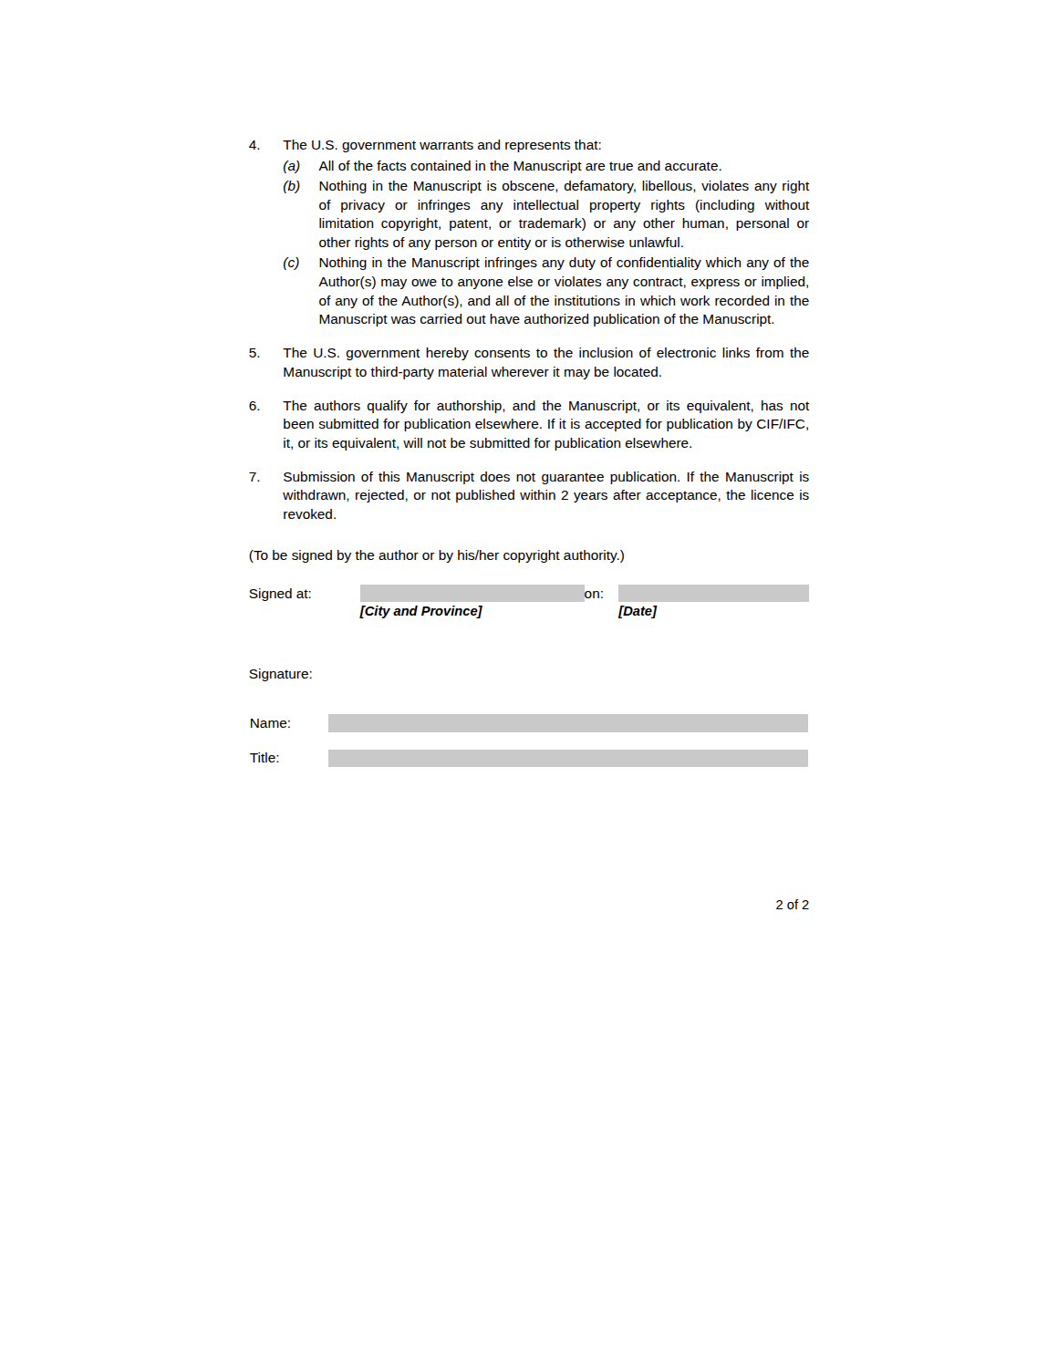4. The U.S. government warrants and represents that:
(a) All of the facts contained in the Manuscript are true and accurate.
(b) Nothing in the Manuscript is obscene, defamatory, libellous, violates any right of privacy or infringes any intellectual property rights (including without limitation copyright, patent, or trademark) or any other human, personal or other rights of any person or entity or is otherwise unlawful.
(c) Nothing in the Manuscript infringes any duty of confidentiality which any of the Author(s) may owe to anyone else or violates any contract, express or implied, of any of the Author(s), and all of the institutions in which work recorded in the Manuscript was carried out have authorized publication of the Manuscript.
5. The U.S. government hereby consents to the inclusion of electronic links from the Manuscript to third-party material wherever it may be located.
6. The authors qualify for authorship, and the Manuscript, or its equivalent, has not been submitted for publication elsewhere. If it is accepted for publication by CIF/IFC, it, or its equivalent, will not be submitted for publication elsewhere.
7. Submission of this Manuscript does not guarantee publication. If the Manuscript is withdrawn, rejected, or not published within 2 years after acceptance, the licence is revoked.
(To be signed by the author or by his/her copyright authority.)
| Signed at: | | on: | |
| | [City and Province] | | [Date] |
Signature:
| Name: | |
| Title: | |
2 of 2